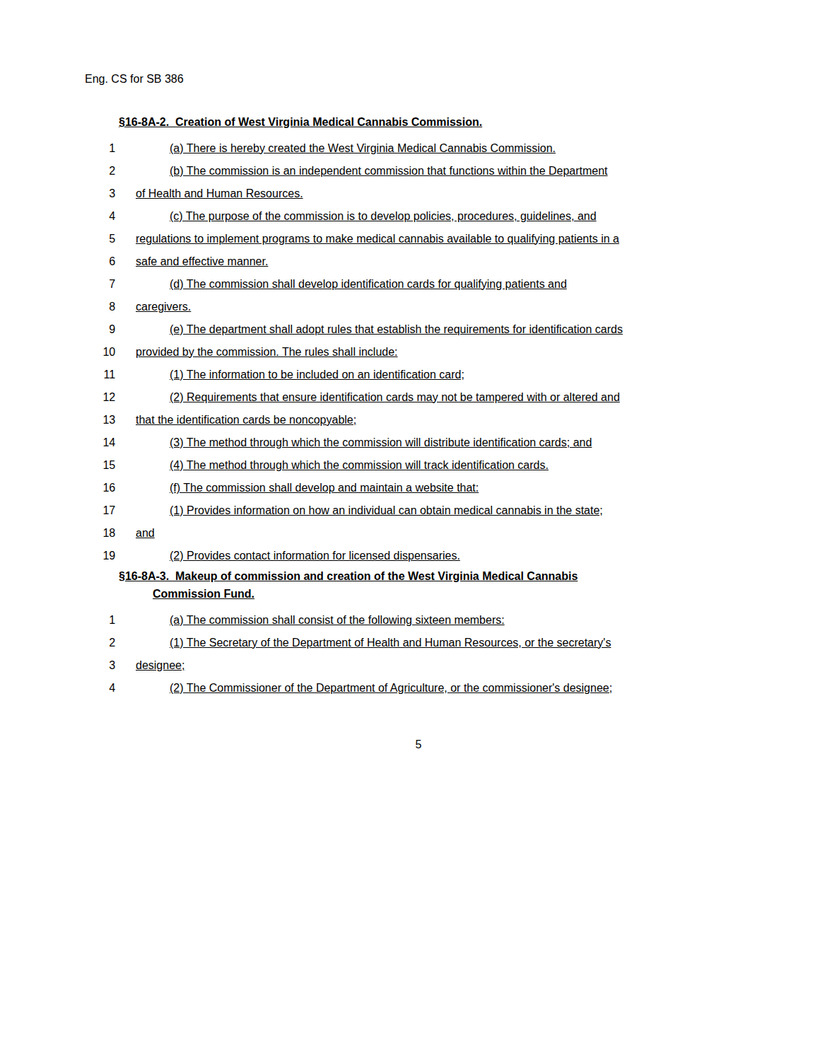Eng. CS for SB 386
§16-8A-2. Creation of West Virginia Medical Cannabis Commission.
1(a) There is hereby created the West Virginia Medical Cannabis Commission.
2(b) The commission is an independent commission that functions within the Department
3 of Health and Human Resources.
4(c) The purpose of the commission is to develop policies, procedures, guidelines, and
5 regulations to implement programs to make medical cannabis available to qualifying patients in a
6 safe and effective manner.
7(d) The commission shall develop identification cards for qualifying patients and
8 caregivers.
9(e) The department shall adopt rules that establish the requirements for identification cards
10 provided by the commission. The rules shall include:
11(1) The information to be included on an identification card;
12(2) Requirements that ensure identification cards may not be tampered with or altered and
13 that the identification cards be noncopyable;
14(3) The method through which the commission will distribute identification cards; and
15(4) The method through which the commission will track identification cards.
16(f) The commission shall develop and maintain a website that:
17(1) Provides information on how an individual can obtain medical cannabis in the state;
18 and
19(2) Provides contact information for licensed dispensaries.
§16-8A-3. Makeup of commission and creation of the West Virginia Medical Cannabis Commission Fund.
1(a) The commission shall consist of the following sixteen members:
2(1) The Secretary of the Department of Health and Human Resources, or the secretary's
3 designee;
4(2) The Commissioner of the Department of Agriculture, or the commissioner's designee;
5